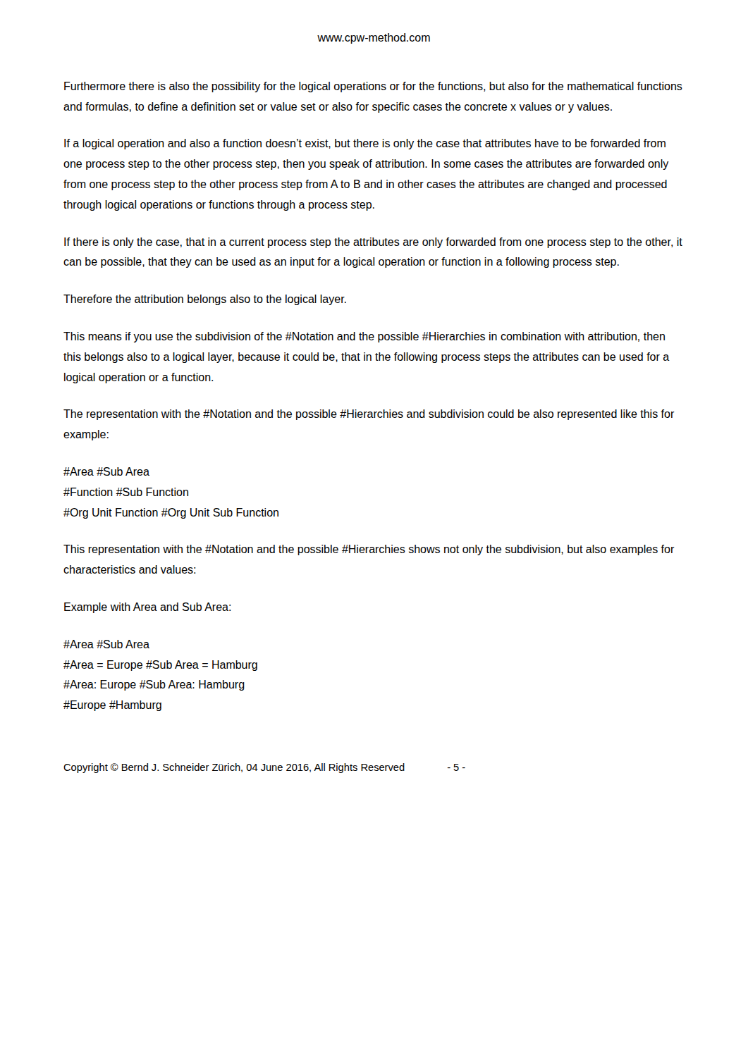www.cpw-method.com
Furthermore there is also the possibility for the logical operations or for the functions, but also for the mathematical functions and formulas, to define a definition set or value set or also for specific cases the concrete x values or y values.
If a logical operation and also a function doesn’t exist, but there is only the case that attributes have to be forwarded from one process step to the other process step, then you speak of attribution. In some cases the attributes are forwarded only from one process step to the other process step from A to B and in other cases the attributes are changed and processed through logical operations or functions through a process step.
If there is only the case, that in a current process step the attributes are only forwarded from one process step to the other, it can be possible, that they can be used as an input for a logical operation or function in a following process step.
Therefore the attribution belongs also to the logical layer.
This means if you use the subdivision of the #Notation and the possible #Hierarchies in combination with attribution, then this belongs also to a logical layer, because it could be, that in the following process steps the attributes can be used for a logical operation or a function.
The representation with the #Notation and the possible #Hierarchies and subdivision could be also represented like this for example:
#Area #Sub Area
#Function #Sub Function
#Org Unit Function #Org Unit Sub Function
This representation with the #Notation and the possible #Hierarchies shows not only the subdivision, but also examples for characteristics and values:
Example with Area and Sub Area:
#Area #Sub Area
#Area = Europe #Sub Area = Hamburg
#Area: Europe #Sub Area: Hamburg
#Europe #Hamburg
Copyright © Bernd J. Schneider Zürich, 04 June 2016, All Rights Reserved - 5 -